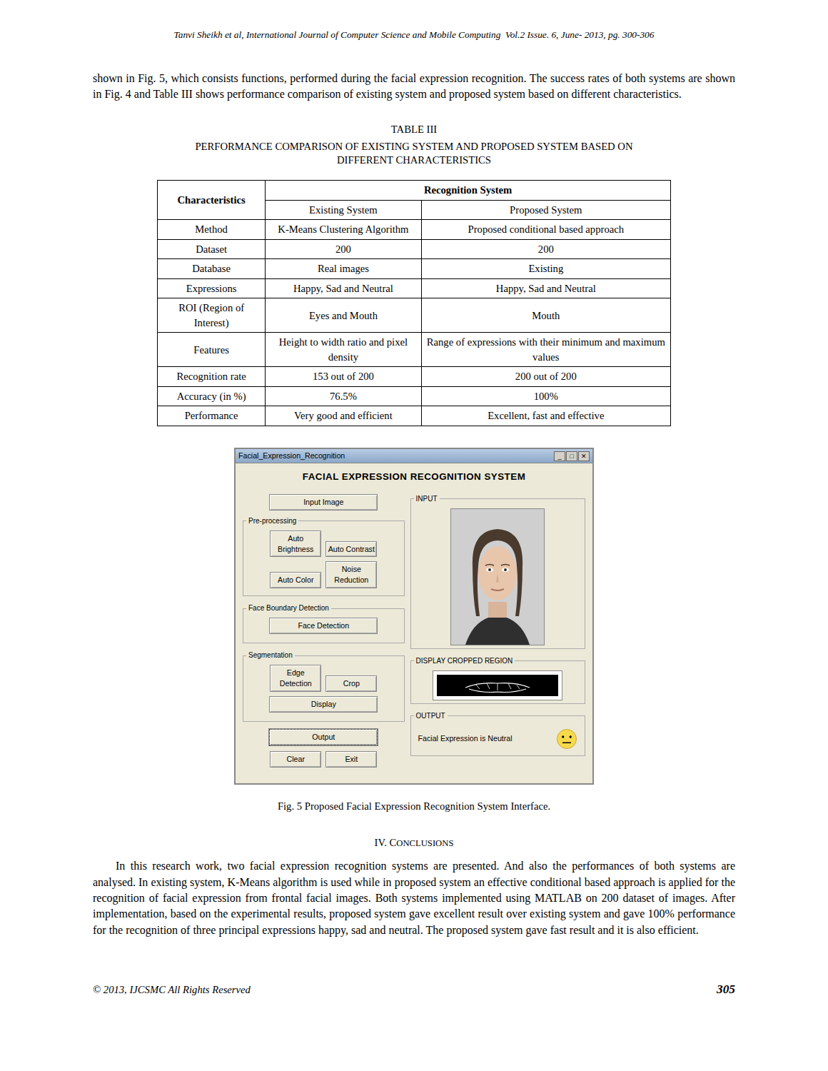Tanvi Sheikh et al, International Journal of Computer Science and Mobile Computing Vol.2 Issue. 6, June- 2013, pg. 300-306
shown in Fig. 5, which consists functions, performed during the facial expression recognition. The success rates of both systems are shown in Fig. 4 and Table III shows performance comparison of existing system and proposed system based on different characteristics.
TABLE III
PERFORMANCE COMPARISON OF EXISTING SYSTEM AND PROPOSED SYSTEM BASED ON
DIFFERENT CHARACTERISTICS
| Characteristics | Recognition System |
| --- | --- |
| Existing System | Proposed System |
| Method | K-Means Clustering Algorithm | Proposed conditional based approach |
| Dataset | 200 | 200 |
| Database | Real images | Existing |
| Expressions | Happy, Sad and Neutral | Happy, Sad and Neutral |
| ROI (Region of Interest) | Eyes and Mouth | Mouth |
| Features | Height to width ratio and pixel density | Range of expressions with their minimum and maximum values |
| Recognition rate | 153 out of 200 | 200 out of 200 |
| Accuracy (in %) | 76.5% | 100% |
| Performance | Very good and efficient | Excellent, fast and effective |
Facial_Expression_Recognition _□✕
FACIAL EXPRESSION RECOGNITION SYSTEM
Input Image
Pre-processing
Auto Brightness Auto Contrast
Auto Color Noise Reduction
Face Boundary Detection
Face Detection
Segmentation
Edge Detection Crop
Display
Output
Clear Exit
INPUT
DISPLAY CROPPED REGION
OUTPUT
Facial Expression is Neutral
Fig. 5 Proposed Facial Expression Recognition System Interface.
IV. CONCLUSIONS
In this research work, two facial expression recognition systems are presented. And also the performances of both systems are analysed. In existing system, K-Means algorithm is used while in proposed system an effective conditional based approach is applied for the recognition of facial expression from frontal facial images. Both systems implemented using MATLAB on 200 dataset of images. After implementation, based on the experimental results, proposed system gave excellent result over existing system and gave 100% performance for the recognition of three principal expressions happy, sad and neutral. The proposed system gave fast result and it is also efficient.
© 2013, IJCSMC All Rights Reserved 305